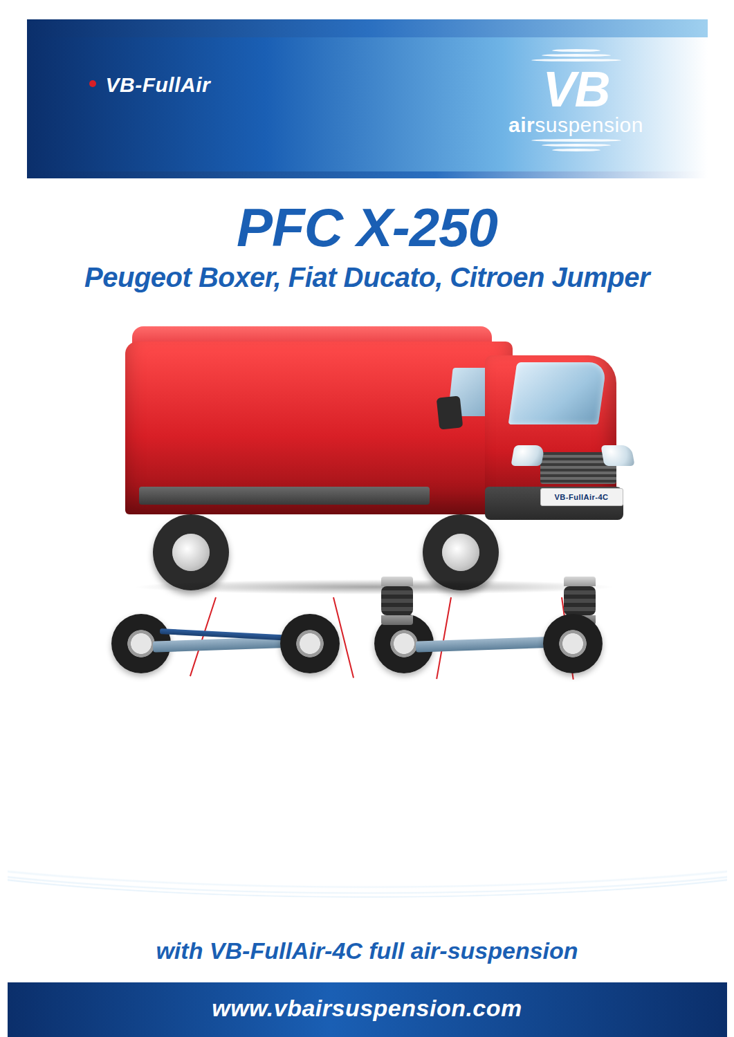VB-FullAir
VB
airsuspension
PFC X-250
Peugeot Boxer, Fiat Ducato, Citroen Jumper
VB-FullAir-4C
with VB-FullAir-4C full air-suspension
www.vbairsuspension.com